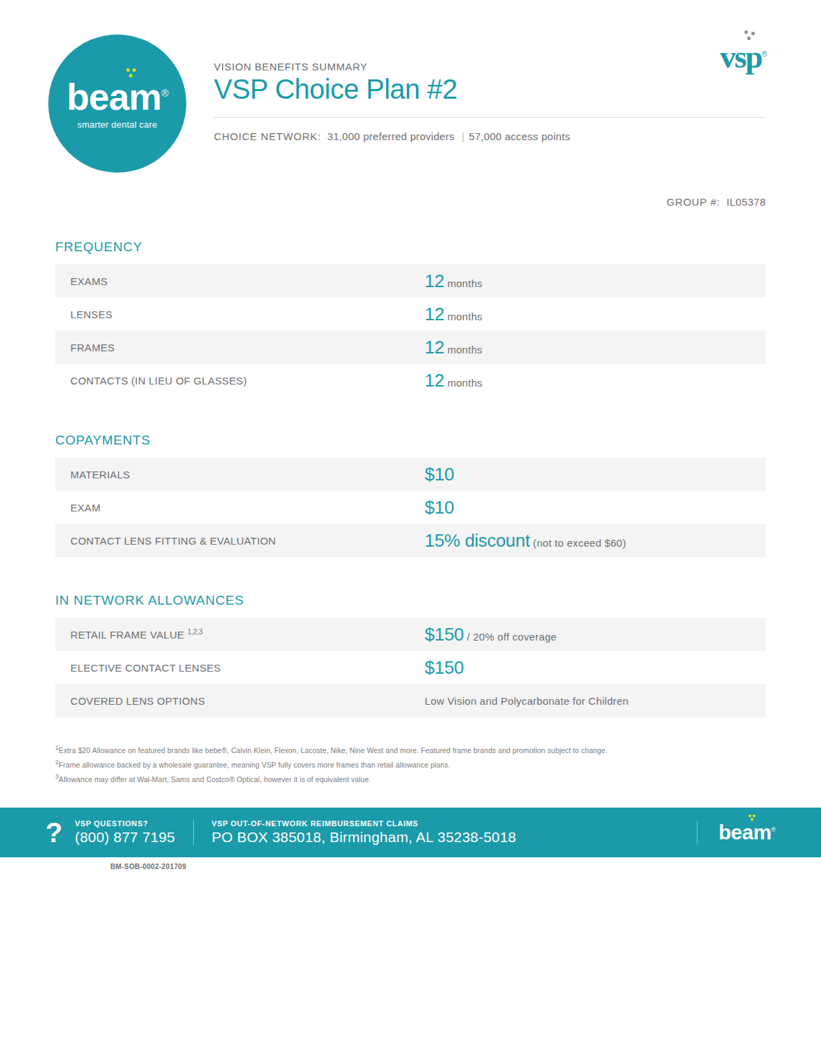beam®
smarter dental care
Vision Benefits Summary
VSP Choice Plan #2
Choice Network: 31,000 preferred providers |57,000 access points
vsp®
Group #: IL05378
Frequency
| Exams | 12 months |
| Lenses | 12 months |
| Frames | 12 months |
| Contacts (in lieu of glasses) | 12 months |
Copayments
| Materials | $10 |
| Exam | $10 |
| Contact Lens Fitting & Evaluation | 15% discount (not to exceed $60) |
In Network Allowances
| Retail Frame Value 1,2,3 | $150 / 20% off coverage |
| Elective Contact Lenses | $150 |
| Covered Lens Options | Low Vision and Polycarbonate for Children |
1Extra $20 Allowance on featured brands like bebe®, Calvin Klein, Flexon, Lacoste, Nike, Nine West and more. Featured frame brands and promotion subject to change.
2Frame allowance backed by a wholesale guarantee, meaning VSP fully covers more frames than retail allowance plans.
3Allowance may differ at Wal-Mart, Sams and Costco® Optical, however it is of equivalent value.
?
VSP Questions?
(800) 877 7195
VSP Out-of-Network Reimbursement Claims
PO BOX 385018, Birmingham, AL 35238-5018
beam®
BM-SOB-0002-201709